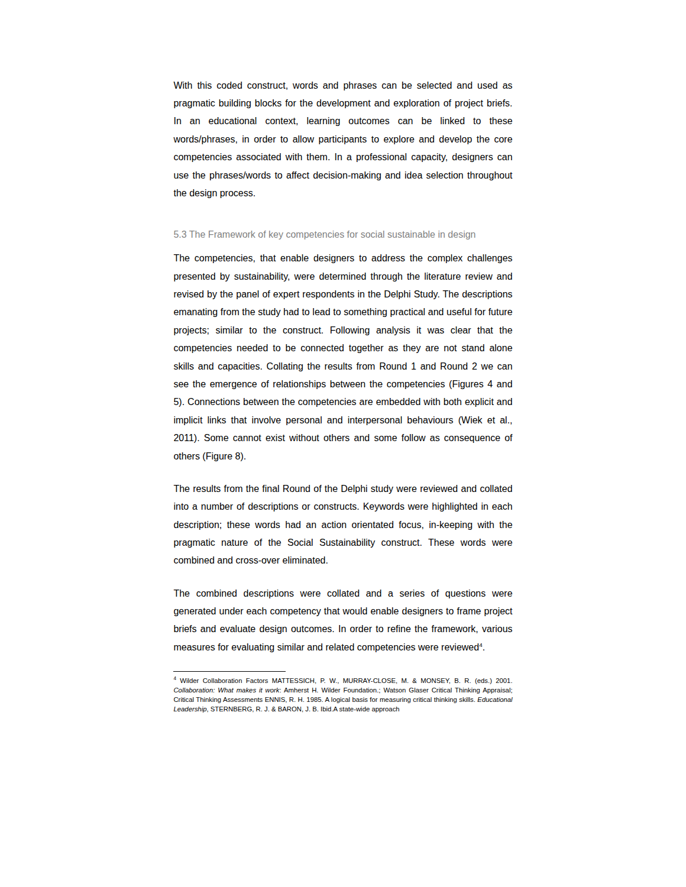With this coded construct, words and phrases can be selected and used as pragmatic building blocks for the development and exploration of project briefs. In an educational context, learning outcomes can be linked to these words/phrases, in order to allow participants to explore and develop the core competencies associated with them. In a professional capacity, designers can use the phrases/words to affect decision-making and idea selection throughout the design process.
5.3 The Framework of key competencies for social sustainable in design
The competencies, that enable designers to address the complex challenges presented by sustainability, were determined through the literature review and revised by the panel of expert respondents in the Delphi Study. The descriptions emanating from the study had to lead to something practical and useful for future projects; similar to the construct. Following analysis it was clear that the competencies needed to be connected together as they are not stand alone skills and capacities. Collating the results from Round 1 and Round 2 we can see the emergence of relationships between the competencies (Figures 4 and 5). Connections between the competencies are embedded with both explicit and implicit links that involve personal and interpersonal behaviours (Wiek et al., 2011). Some cannot exist without others and some follow as consequence of others (Figure 8).
The results from the final Round of the Delphi study were reviewed and collated into a number of descriptions or constructs. Keywords were highlighted in each description; these words had an action orientated focus, in-keeping with the pragmatic nature of the Social Sustainability construct. These words were combined and cross-over eliminated.
The combined descriptions were collated and a series of questions were generated under each competency that would enable designers to frame project briefs and evaluate design outcomes. In order to refine the framework, various measures for evaluating similar and related competencies were reviewed4.
4 Wilder Collaboration Factors MATTESSICH, P. W., MURRAY-CLOSE, M. & MONSEY, B. R. (eds.) 2001. Collaboration: What makes it work: Amherst H. Wilder Foundation.; Watson Glaser Critical Thinking Appraisal; Critical Thinking Assessments ENNIS, R. H. 1985. A logical basis for measuring critical thinking skills. Educational Leadership, STERNBERG, R. J. & BARON, J. B. Ibid.A state-wide approach